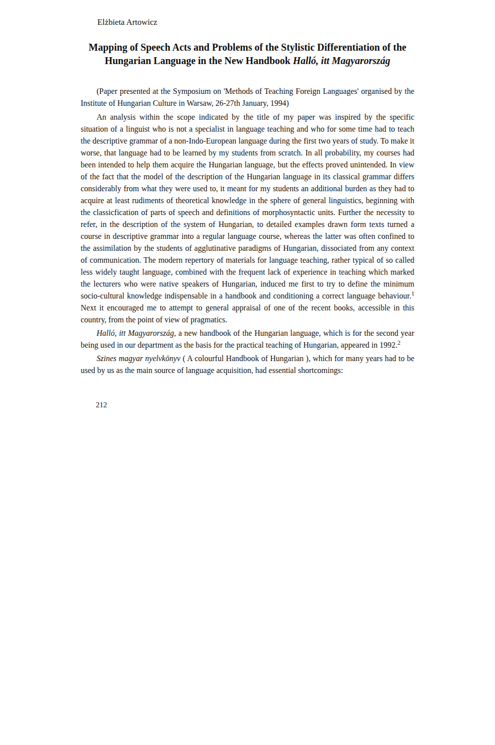Elżbieta Artowicz
Mapping of Speech Acts and Problems of the Stylistic Differentiation of the Hungarian Language in the New Handbook Halló, itt Magyarország
(Paper presented at the Symposium on 'Methods of Teaching Foreign Languages' organised by the Institute of Hungarian Culture in Warsaw, 26-27th January, 1994)
An analysis within the scope indicated by the title of my paper was inspired by the specific situation of a linguist who is not a specialist in language teaching and who for some time had to teach the descriptive grammar of a non-Indo-European language during the first two years of study. To make it worse, that language had to be learned by my students from scratch. In all probability, my courses had been intended to help them acquire the Hungarian language, but the effects proved unintended. In view of the fact that the model of the description of the Hungarian language in its classical grammar differs considerably from what they were used to, it meant for my students an additional burden as they had to acquire at least rudiments of theoretical knowledge in the sphere of general linguistics, beginning with the classicfication of parts of speech and definitions of morphosyntactic units. Further the necessity to refer, in the description of the system of Hungarian, to detailed examples drawn form texts turned a course in descriptive grammar into a regular language course, whereas the latter was often confined to the assimilation by the students of agglutinative paradigms of Hungarian, dissociated from any context of communication. The modern repertory of materials for language teaching, rather typical of so called less widely taught language, combined with the frequent lack of experience in teaching which marked the lecturers who were native speakers of Hungarian, induced me first to try to define the minimum socio-cultural knowledge indispensable in a handbook and conditioning a correct language behaviour.1 Next it encouraged me to attempt to general appraisal of one of the recent books, accessible in this country, from the point of view of pragmatics.
Halló, itt Magyarország, a new handbook of the Hungarian language, which is for the second year being used in our department as the basis for the practical teaching of Hungarian, appeared in 1992.2
Szines magyar nyelvkönyv ( A colourful Handbook of Hungarian ), which for many years had to be used by us as the main source of language acquisition, had essential shortcomings:
212